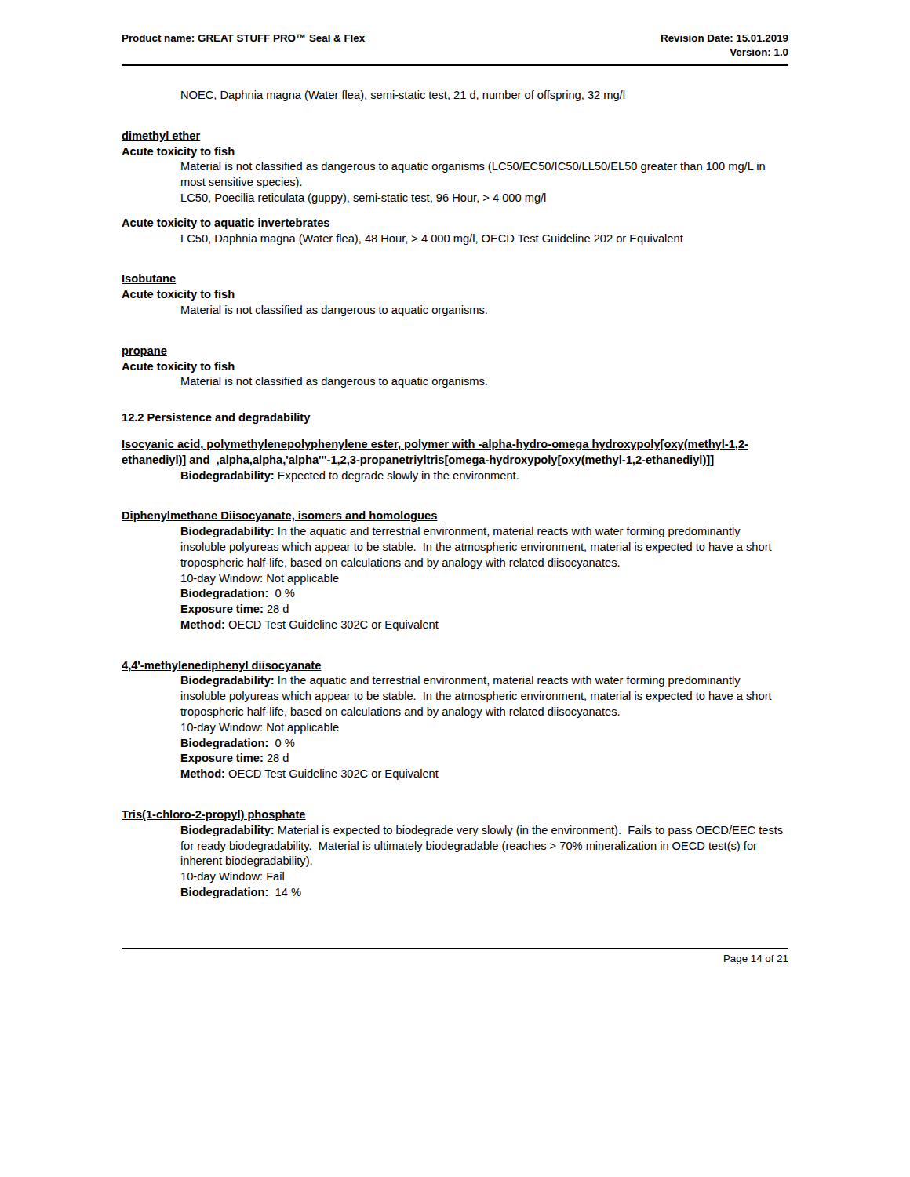Product name: GREAT STUFF PRO™ Seal & Flex
Revision Date: 15.01.2019
Version: 1.0
NOEC, Daphnia magna (Water flea), semi-static test, 21 d, number of offspring, 32 mg/l
dimethyl ether
Acute toxicity to fish
Material is not classified as dangerous to aquatic organisms (LC50/EC50/IC50/LL50/EL50 greater than 100 mg/L in most sensitive species).
LC50, Poecilia reticulata (guppy), semi-static test, 96 Hour, > 4 000 mg/l
Acute toxicity to aquatic invertebrates
LC50, Daphnia magna (Water flea), 48 Hour, > 4 000 mg/l, OECD Test Guideline 202 or Equivalent
Isobutane
Acute toxicity to fish
Material is not classified as dangerous to aquatic organisms.
propane
Acute toxicity to fish
Material is not classified as dangerous to aquatic organisms.
12.2 Persistence and degradability
Isocyanic acid, polymethylenepolyphenylene ester, polymer with -alpha-hydro-omega hydroxypoly[oxy(methyl-1,2-ethanediyl)] and ,alpha,alpha,'alpha'''-1,2,3-propanetriyltris[omega-hydroxypoly[oxy(methyl-1,2-ethanediyl)]]
Biodegradability: Expected to degrade slowly in the environment.
Diphenylmethane Diisocyanate, isomers and homologues
Biodegradability: In the aquatic and terrestrial environment, material reacts with water forming predominantly insoluble polyureas which appear to be stable. In the atmospheric environment, material is expected to have a short tropospheric half-life, based on calculations and by analogy with related diisocyanates.
10-day Window: Not applicable
Biodegradation: 0 %
Exposure time: 28 d
Method: OECD Test Guideline 302C or Equivalent
4,4'-methylenediphenyl diisocyanate
Biodegradability: In the aquatic and terrestrial environment, material reacts with water forming predominantly insoluble polyureas which appear to be stable. In the atmospheric environment, material is expected to have a short tropospheric half-life, based on calculations and by analogy with related diisocyanates.
10-day Window: Not applicable
Biodegradation: 0 %
Exposure time: 28 d
Method: OECD Test Guideline 302C or Equivalent
Tris(1-chloro-2-propyl) phosphate
Biodegradability: Material is expected to biodegrade very slowly (in the environment). Fails to pass OECD/EEC tests for ready biodegradability. Material is ultimately biodegradable (reaches > 70% mineralization in OECD test(s) for inherent biodegradability).
10-day Window: Fail
Biodegradation: 14 %
Page 14 of 21